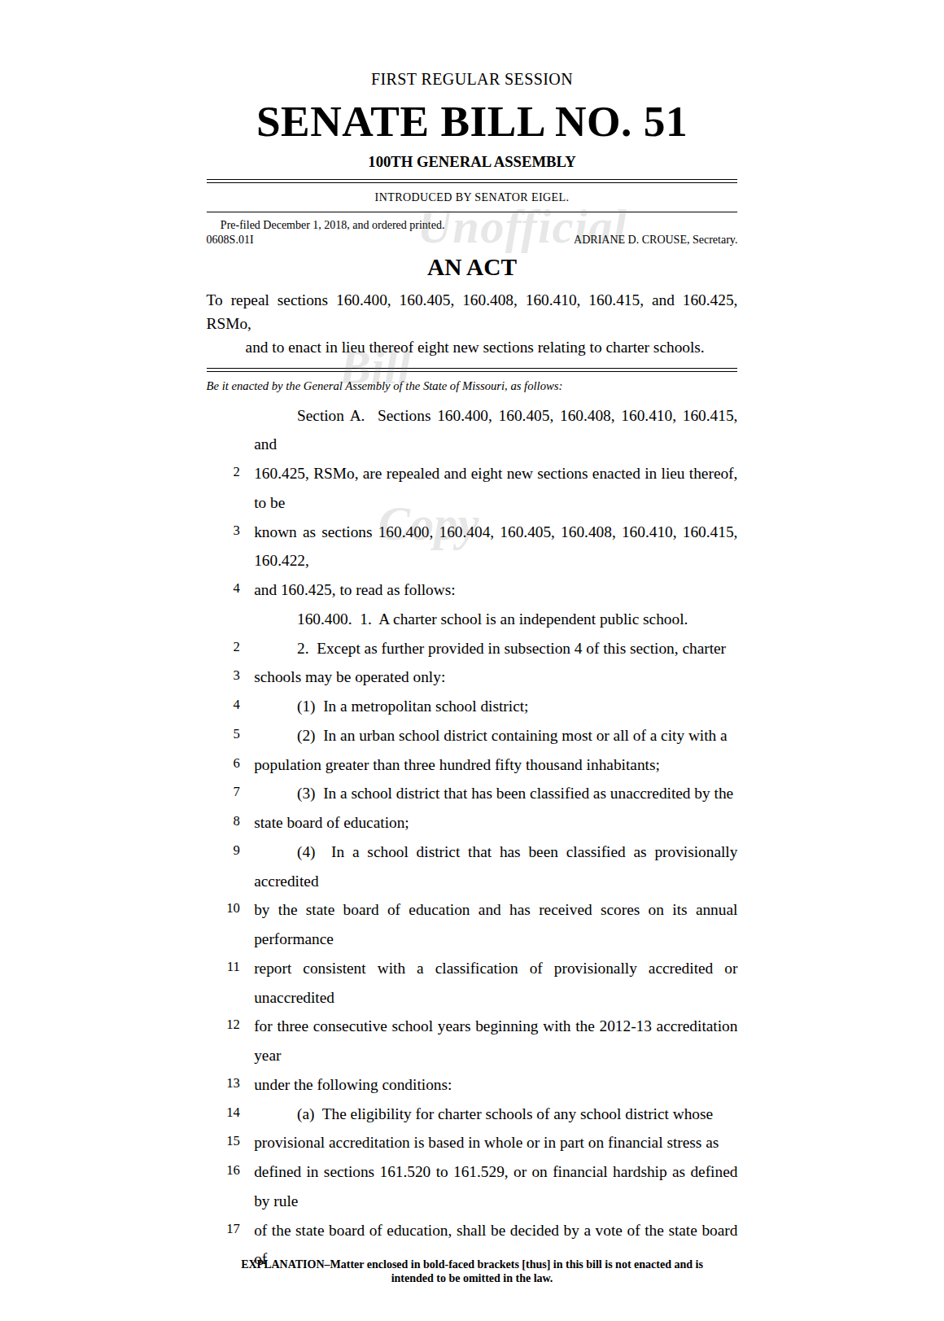FIRST REGULAR SESSION
SENATE BILL NO. 51
100TH GENERAL ASSEMBLY
INTRODUCED BY SENATOR EIGEL.
Pre-filed December 1, 2018, and ordered printed.
0608S.01I ADRIANE D. CROUSE, Secretary.
AN ACT
To repeal sections 160.400, 160.405, 160.408, 160.410, 160.415, and 160.425, RSMo, and to enact in lieu thereof eight new sections relating to charter schools.
Be it enacted by the General Assembly of the State of Missouri, as follows:
| | Section A. Sections 160.400, 160.405, 160.408, 160.410, 160.415, and |
| 2 | 160.425, RSMo, are repealed and eight new sections enacted in lieu thereof, to be |
| 3 | known as sections 160.400, 160.404, 160.405, 160.408, 160.410, 160.415, 160.422, |
| 4 | and 160.425, to read as follows: |
| | 160.400. 1. A charter school is an independent public school. |
| 2 | 2. Except as further provided in subsection 4 of this section, charter |
| 3 | schools may be operated only: |
| 4 | (1) In a metropolitan school district; |
| 5 | (2) In an urban school district containing most or all of a city with a |
| 6 | population greater than three hundred fifty thousand inhabitants; |
| 7 | (3) In a school district that has been classified as unaccredited by the |
| 8 | state board of education; |
| 9 | (4) In a school district that has been classified as provisionally accredited |
| 10 | by the state board of education and has received scores on its annual performance |
| 11 | report consistent with a classification of provisionally accredited or unaccredited |
| 12 | for three consecutive school years beginning with the 2012-13 accreditation year |
| 13 | under the following conditions: |
| 14 | (a) The eligibility for charter schools of any school district whose |
| 15 | provisional accreditation is based in whole or in part on financial stress as |
| 16 | defined in sections 161.520 to 161.529, or on financial hardship as defined by rule |
| 17 | of the state board of education, shall be decided by a vote of the state board of |
Unofficial
Bill
Copy
EXPLANATION–Matter enclosed in bold-faced brackets [thus] in this bill is not enacted and is
intended to be omitted in the law.